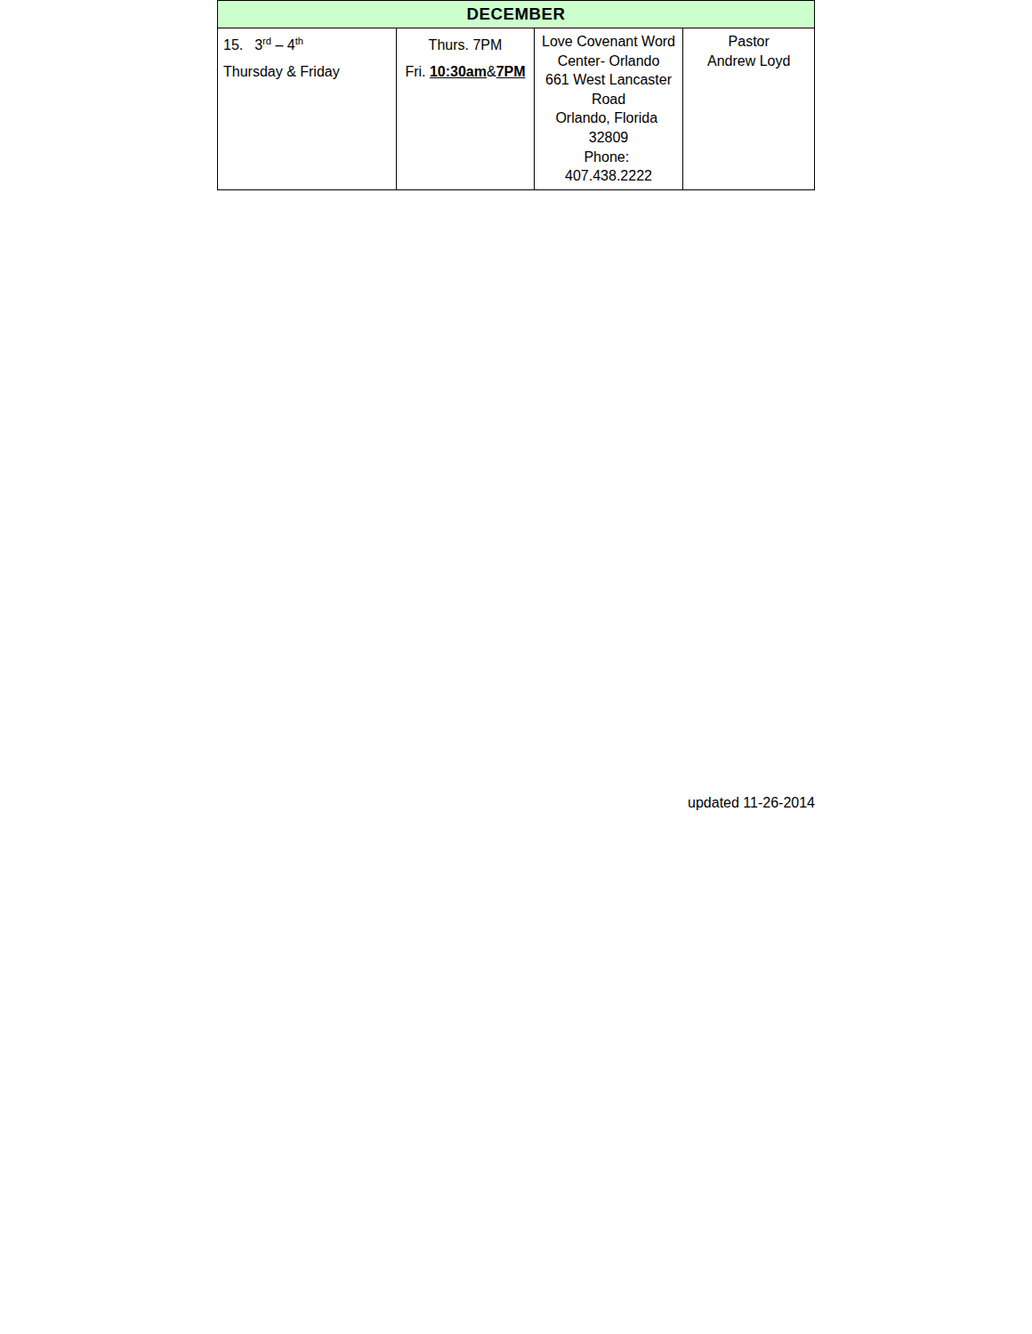| DECEMBER |
| 15. 3 rd – 4 th Thursday & Friday | Thurs. 7PM Fri. 10:30am & 7PM | Love Covenant Word Center- Orlando 661 West Lancaster Road Orlando, Florida 32809 Phone: 407.438.2222 | Pastor Andrew Loyd |
updated 11-26-2014